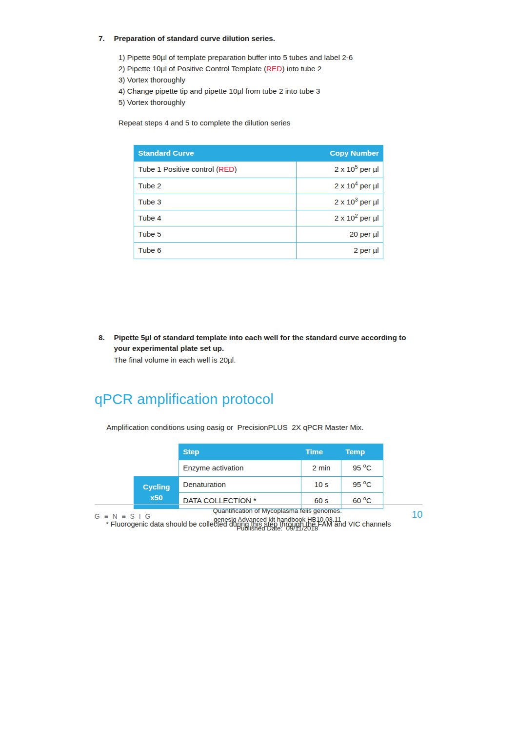7. Preparation of standard curve dilution series.
1) Pipette 90µl of template preparation buffer into 5 tubes and label 2-6
2) Pipette 10µl of Positive Control Template (RED) into tube 2
3) Vortex thoroughly
4) Change pipette tip and pipette 10µl from tube 2 into tube 3
5) Vortex thoroughly
Repeat steps 4 and 5 to complete the dilution series
| Standard Curve | Copy Number |
| --- | --- |
| Tube 1 Positive control ( RED ) | 2 x 10 5 per µl |
| Tube 2 | 2 x 10 4 per µl |
| Tube 3 | 2 x 10 3 per µl |
| Tube 4 | 2 x 10 2 per µl |
| Tube 5 | 20 per µl |
| Tube 6 | 2 per µl |
8. Pipette 5µl of standard template into each well for the standard curve according to your experimental plate set up.
The final volume in each well is 20µl.
qPCR amplification protocol
Amplification conditions using oasig or PrecisionPLUS 2X qPCR Master Mix.
| | Step | Time | Temp |
| | Enzyme activation | 2 min | 95 o C |
| Cycling x50 | Denaturation | 10 s | 95 o C |
| DATA COLLECTION * | 60 s | 60 o C |
* Fluorogenic data should be collected during this step through the FAM and VIC channels
G ≡ N ≡ S I G
Quantification of Mycoplasma felis genomes.
genesig Advanced kit handbook HB10.03.11
Published Date: 09/11/2018
10